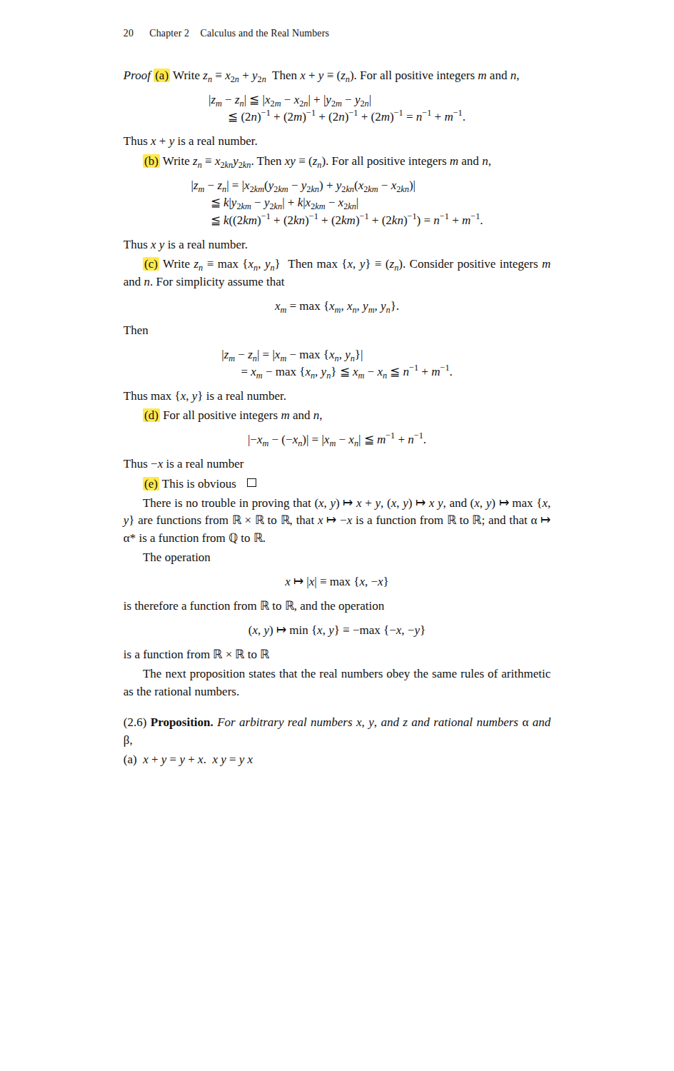20 Chapter 2 Calculus and the Real Numbers
Proof (a) Write zn ≡ x2n + y2n Then x + y ≡ (zn). For all positive integers m and n,
|zm − zn| ≦ |x2m − x2n| + |y2m − y2n|
≦ (2n)−1 + (2m)−1 + (2n)−1 + (2m)−1 = n−1 + m−1.
Thus x + y is a real number.
(b) Write zn ≡ x2kny2kn. Then xy ≡ (zn). For all positive integers m and n,
|zm − zn| = |x2km(y2km − y2kn) + y2kn(x2km − x2kn)|
≦ k|y2km − y2kn| + k|x2km − x2kn|
≦ k((2km)−1 + (2kn)−1 + (2km)−1 + (2kn)−1) = n−1 + m−1.
Thus x y is a real number.
(c) Write zn ≡ max {xn, yn} Then max {x, y} ≡ (zn). Consider positive integers m and n. For simplicity assume that
xm = max {xm, xn, ym, yn}.
Then
|zm − zn| = |xm − max {xn, yn}|
= xm − max {xn, yn} ≦ xm − xn ≦ n−1 + m−1.
Thus max {x, y} is a real number.
(d) For all positive integers m and n,
|−xm − (−xn)| = |xm − xn| ≦ m−1 + n−1.
Thus −x is a real number
(e) This is obvious
There is no trouble in proving that (x, y) ↦ x + y, (x, y) ↦ x y, and (x, y) ↦ max {x, y} are functions from ℝ × ℝ to ℝ, that x ↦ −x is a function from ℝ to ℝ; and that α ↦ α* is a function from ℚ to ℝ.
The operation
x ↦ |x| ≡ max {x, −x}
is therefore a function from ℝ to ℝ, and the operation
(x, y) ↦ min {x, y} ≡ −max {−x, −y}
is a function from ℝ × ℝ to ℝ
The next proposition states that the real numbers obey the same rules of arithmetic as the rational numbers.
(2.6) Proposition. For arbitrary real numbers x, y, and z and rational numbers α and β,
(a) x + y = y + x. x y = y x